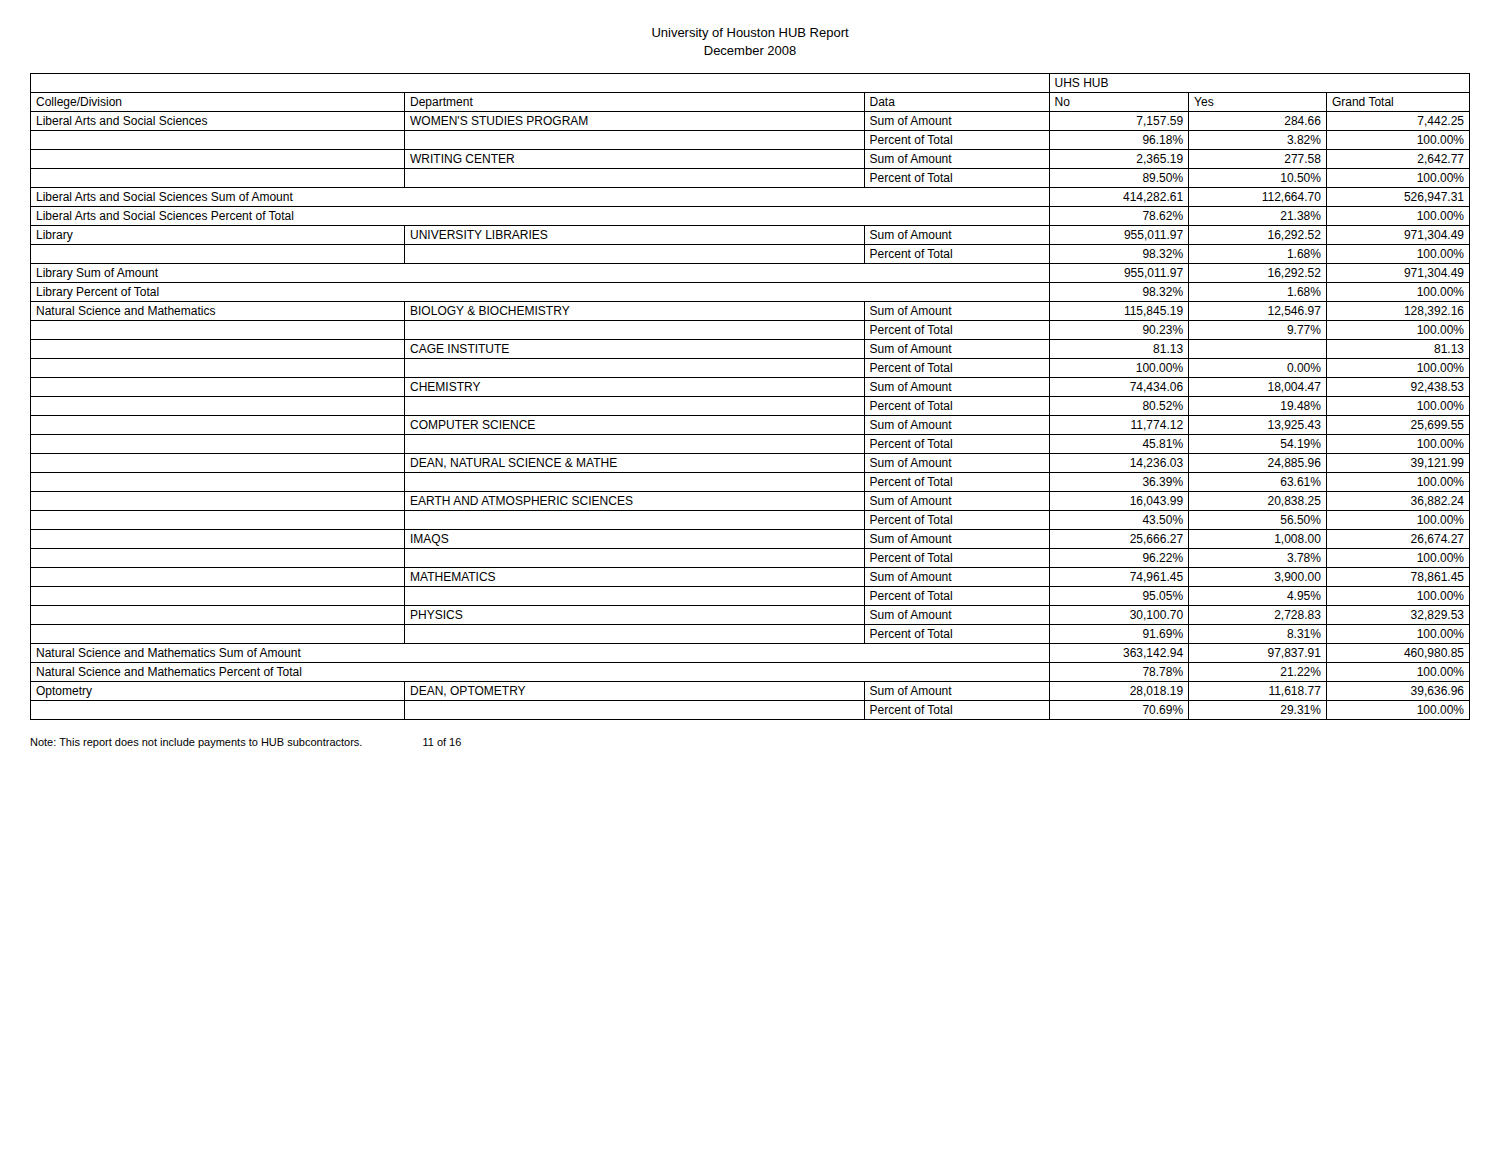University of Houston HUB Report
December 2008
| | UHS HUB |
| --- | --- |
| College/Division | Department | Data | No | Yes | Grand Total |
| Liberal Arts and Social Sciences | WOMEN'S STUDIES PROGRAM | Sum of Amount | 7,157.59 | 284.66 | 7,442.25 |
| | | Percent of Total | 96.18% | 3.82% | 100.00% |
| | WRITING CENTER | Sum of Amount | 2,365.19 | 277.58 | 2,642.77 |
| | | Percent of Total | 89.50% | 10.50% | 100.00% |
| Liberal Arts and Social Sciences Sum of Amount | 414,282.61 | 112,664.70 | 526,947.31 |
| Liberal Arts and Social Sciences Percent of Total | 78.62% | 21.38% | 100.00% |
| Library | UNIVERSITY LIBRARIES | Sum of Amount | 955,011.97 | 16,292.52 | 971,304.49 |
| | | Percent of Total | 98.32% | 1.68% | 100.00% |
| Library Sum of Amount | 955,011.97 | 16,292.52 | 971,304.49 |
| Library Percent of Total | 98.32% | 1.68% | 100.00% |
| Natural Science and Mathematics | BIOLOGY & BIOCHEMISTRY | Sum of Amount | 115,845.19 | 12,546.97 | 128,392.16 |
| | | Percent of Total | 90.23% | 9.77% | 100.00% |
| | CAGE INSTITUTE | Sum of Amount | 81.13 | | 81.13 |
| | | Percent of Total | 100.00% | 0.00% | 100.00% |
| | CHEMISTRY | Sum of Amount | 74,434.06 | 18,004.47 | 92,438.53 |
| | | Percent of Total | 80.52% | 19.48% | 100.00% |
| | COMPUTER SCIENCE | Sum of Amount | 11,774.12 | 13,925.43 | 25,699.55 |
| | | Percent of Total | 45.81% | 54.19% | 100.00% |
| | DEAN, NATURAL SCIENCE & MATHE | Sum of Amount | 14,236.03 | 24,885.96 | 39,121.99 |
| | | Percent of Total | 36.39% | 63.61% | 100.00% |
| | EARTH AND ATMOSPHERIC SCIENCES | Sum of Amount | 16,043.99 | 20,838.25 | 36,882.24 |
| | | Percent of Total | 43.50% | 56.50% | 100.00% |
| | IMAQS | Sum of Amount | 25,666.27 | 1,008.00 | 26,674.27 |
| | | Percent of Total | 96.22% | 3.78% | 100.00% |
| | MATHEMATICS | Sum of Amount | 74,961.45 | 3,900.00 | 78,861.45 |
| | | Percent of Total | 95.05% | 4.95% | 100.00% |
| | PHYSICS | Sum of Amount | 30,100.70 | 2,728.83 | 32,829.53 |
| | | Percent of Total | 91.69% | 8.31% | 100.00% |
| Natural Science and Mathematics Sum of Amount | 363,142.94 | 97,837.91 | 460,980.85 |
| Natural Science and Mathematics Percent of Total | 78.78% | 21.22% | 100.00% |
| Optometry | DEAN, OPTOMETRY | Sum of Amount | 28,018.19 | 11,618.77 | 39,636.96 |
| | | Percent of Total | 70.69% | 29.31% | 100.00% |
Note: This report does not include payments to HUB subcontractors.
11 of 16